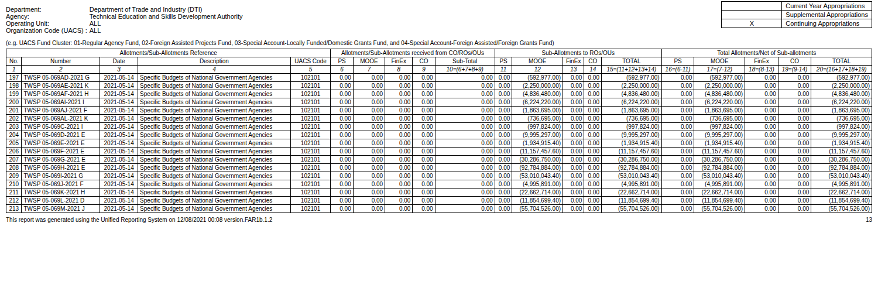| Department: | Department of Trade and Industry (DTI) |
| Agency: | Technical Education and Skills Development Authority |
| Operating Unit: | ALL |
| Organization Code (UACS) : | ALL |
| | Current Year Appropriations |
| | Supplemental Appropriations |
| X | Continuing Appropriations |
(e.g. UACS Fund Cluster: 01-Regular Agency Fund, 02-Foreign Assisted Projects Fund, 03-Special Account-Locally Funded/Domestic Grants Fund, and 04-Special Account-Foreign Assisted/Foreign Grants Fund)
| Allotments/Sub-Allotments Reference | Allotments/Sub-Allotments received from CO/ROs/OUs | Sub-Allotments to ROs/OUs | Total Allotments/Net of Sub-allotments |
| --- | --- | --- | --- |
| No. | Number | Date | Description | UACS Code | PS | MOOE | FinEx | CO | Sub-Total | PS | MOOE | FinEx | CO | TOTAL | PS | MOOE | FinEx | CO | TOTAL |
| 1 | 2 | 3 | 4 | 5 | 6 | 7 | 8 | 9 | 10=(6+7+8+9) | 11 | 12 | 13 | 14 | 15=(11+12+13+14) | 16=(6-11) | 17=(7-12) | 18=(8-13) | 19=(9-14) | 20=(16+17+18+19) |
| 197 | TWSP 05-069AD-2021 G | 2021-05-14 | Specific Budgets of National Government Agencies | 102101 | 0.00 | 0.00 | 0.00 | 0.00 | 0.00 | 0.00 | (592,977.00) | 0.00 | 0.00 | (592,977.00) | 0.00 | (592,977.00) | 0.00 | 0.00 | (592,977.00) |
| 198 | TWSP 05-069AE-2021 K | 2021-05-14 | Specific Budgets of National Government Agencies | 102101 | 0.00 | 0.00 | 0.00 | 0.00 | 0.00 | 0.00 | (2,250,000.00) | 0.00 | 0.00 | (2,250,000.00) | 0.00 | (2,250,000.00) | 0.00 | 0.00 | (2,250,000.00) |
| 199 | TWSP 05-069AF-2021 H | 2021-05-14 | Specific Budgets of National Government Agencies | 102101 | 0.00 | 0.00 | 0.00 | 0.00 | 0.00 | 0.00 | (4,836,480.00) | 0.00 | 0.00 | (4,836,480.00) | 0.00 | (4,836,480.00) | 0.00 | 0.00 | (4,836,480.00) |
| 200 | TWSP 05-069AI-2021 I | 2021-05-14 | Specific Budgets of National Government Agencies | 102101 | 0.00 | 0.00 | 0.00 | 0.00 | 0.00 | 0.00 | (6,224,220.00) | 0.00 | 0.00 | (6,224,220.00) | 0.00 | (6,224,220.00) | 0.00 | 0.00 | (6,224,220.00) |
| 201 | TWSP 05-069AJ-2021 F | 2021-05-14 | Specific Budgets of National Government Agencies | 102101 | 0.00 | 0.00 | 0.00 | 0.00 | 0.00 | 0.00 | (1,863,695.00) | 0.00 | 0.00 | (1,863,695.00) | 0.00 | (1,863,695.00) | 0.00 | 0.00 | (1,863,695.00) |
| 202 | TWSP 05-069AL-2021 K | 2021-05-14 | Specific Budgets of National Government Agencies | 102101 | 0.00 | 0.00 | 0.00 | 0.00 | 0.00 | 0.00 | (736,695.00) | 0.00 | 0.00 | (736,695.00) | 0.00 | (736,695.00) | 0.00 | 0.00 | (736,695.00) |
| 203 | TWSP 05-069C-2021 I | 2021-05-14 | Specific Budgets of National Government Agencies | 102101 | 0.00 | 0.00 | 0.00 | 0.00 | 0.00 | 0.00 | (997,824.00) | 0.00 | 0.00 | (997,824.00) | 0.00 | (997,824.00) | 0.00 | 0.00 | (997,824.00) |
| 204 | TWSP 05-069D-2021 E | 2021-05-14 | Specific Budgets of National Government Agencies | 102101 | 0.00 | 0.00 | 0.00 | 0.00 | 0.00 | 0.00 | (9,995,297.00) | 0.00 | 0.00 | (9,995,297.00) | 0.00 | (9,995,297.00) | 0.00 | 0.00 | (9,995,297.00) |
| 205 | TWSP 05-069E-2021 E | 2021-05-14 | Specific Budgets of National Government Agencies | 102101 | 0.00 | 0.00 | 0.00 | 0.00 | 0.00 | 0.00 | (1,934,915.40) | 0.00 | 0.00 | (1,934,915.40) | 0.00 | (1,934,915.40) | 0.00 | 0.00 | (1,934,915.40) |
| 206 | TWSP 05-069F-2021 E | 2021-05-14 | Specific Budgets of National Government Agencies | 102101 | 0.00 | 0.00 | 0.00 | 0.00 | 0.00 | 0.00 | (11,157,457.60) | 0.00 | 0.00 | (11,157,457.60) | 0.00 | (11,157,457.60) | 0.00 | 0.00 | (11,157,457.60) |
| 207 | TWSP 05-069G-2021 E | 2021-05-14 | Specific Budgets of National Government Agencies | 102101 | 0.00 | 0.00 | 0.00 | 0.00 | 0.00 | 0.00 | (30,286,750.00) | 0.00 | 0.00 | (30,286,750.00) | 0.00 | (30,286,750.00) | 0.00 | 0.00 | (30,286,750.00) |
| 208 | TWSP 05-069H-2021 E | 2021-05-14 | Specific Budgets of National Government Agencies | 102101 | 0.00 | 0.00 | 0.00 | 0.00 | 0.00 | 0.00 | (92,784,884.00) | 0.00 | 0.00 | (92,784,884.00) | 0.00 | (92,784,884.00) | 0.00 | 0.00 | (92,784,884.00) |
| 209 | TWSP 05-069I-2021 G | 2021-05-14 | Specific Budgets of National Government Agencies | 102101 | 0.00 | 0.00 | 0.00 | 0.00 | 0.00 | 0.00 | (53,010,043.40) | 0.00 | 0.00 | (53,010,043.40) | 0.00 | (53,010,043.40) | 0.00 | 0.00 | (53,010,043.40) |
| 210 | TWSP 05-069J-2021 F | 2021-05-14 | Specific Budgets of National Government Agencies | 102101 | 0.00 | 0.00 | 0.00 | 0.00 | 0.00 | 0.00 | (4,995,891.00) | 0.00 | 0.00 | (4,995,891.00) | 0.00 | (4,995,891.00) | 0.00 | 0.00 | (4,995,891.00) |
| 211 | TWSP 05-069K-2021 H | 2021-05-14 | Specific Budgets of National Government Agencies | 102101 | 0.00 | 0.00 | 0.00 | 0.00 | 0.00 | 0.00 | (22,662,714.00) | 0.00 | 0.00 | (22,662,714.00) | 0.00 | (22,662,714.00) | 0.00 | 0.00 | (22,662,714.00) |
| 212 | TWSP 05-069L-2021 D | 2021-05-14 | Specific Budgets of National Government Agencies | 102101 | 0.00 | 0.00 | 0.00 | 0.00 | 0.00 | 0.00 | (11,854,699.40) | 0.00 | 0.00 | (11,854,699.40) | 0.00 | (11,854,699.40) | 0.00 | 0.00 | (11,854,699.40) |
| 213 | TWSP 05-069M-2021 J | 2021-05-14 | Specific Budgets of National Government Agencies | 102101 | 0.00 | 0.00 | 0.00 | 0.00 | 0.00 | 0.00 | (55,704,526.00) | 0.00 | 0.00 | (55,704,526.00) | 0.00 | (55,704,526.00) | 0.00 | 0.00 | (55,704,526.00) |
This report was generated using the Unified Reporting System on 12/08/2021 00:08 version.FAR1b.1.2 13